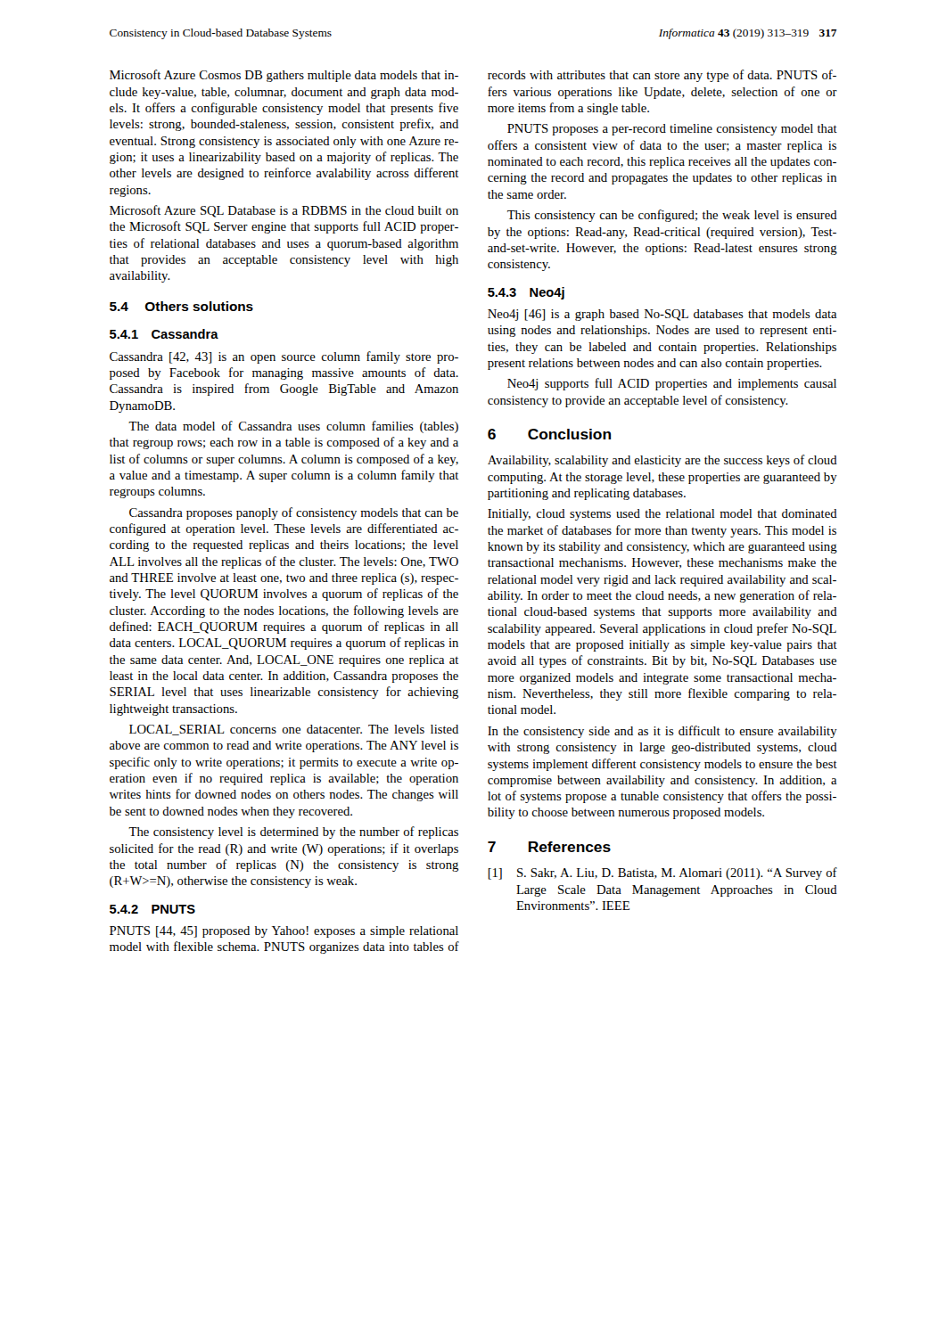Consistency in Cloud-based Database Systems
Informatica 43 (2019) 313–319 317
Microsoft Azure Cosmos DB gathers multiple data models that include key-value, table, columnar, document and graph data models. It offers a configurable consistency model that presents five levels: strong, bounded-staleness, session, consistent prefix, and eventual. Strong consistency is associated only with one Azure region; it uses a linearizability based on a majority of replicas. The other levels are designed to reinforce avalability across different regions.
Microsoft Azure SQL Database is a RDBMS in the cloud built on the Microsoft SQL Server engine that supports full ACID properties of relational databases and uses a quorum-based algorithm that provides an acceptable consistency level with high availability.
5.4 Others solutions
5.4.1 Cassandra
Cassandra [42, 43] is an open source column family store proposed by Facebook for managing massive amounts of data. Cassandra is inspired from Google BigTable and Amazon DynamoDB.
The data model of Cassandra uses column families (tables) that regroup rows; each row in a table is composed of a key and a list of columns or super columns. A column is composed of a key, a value and a timestamp. A super column is a column family that regroups columns.
Cassandra proposes panoply of consistency models that can be configured at operation level. These levels are differentiated according to the requested replicas and theirs locations; the level ALL involves all the replicas of the cluster. The levels: One, TWO and THREE involve at least one, two and three replica (s), respectively. The level QUORUM involves a quorum of replicas of the cluster. According to the nodes locations, the following levels are defined: EACH_QUORUM requires a quorum of replicas in all data centers. LOCAL_QUORUM requires a quorum of replicas in the same data center. And, LOCAL_ONE requires one replica at least in the local data center. In addition, Cassandra proposes the SERIAL level that uses linearizable consistency for achieving lightweight transactions.
LOCAL_SERIAL concerns one datacenter. The levels listed above are common to read and write operations. The ANY level is specific only to write operations; it permits to execute a write operation even if no required replica is available; the operation writes hints for downed nodes on others nodes. The changes will be sent to downed nodes when they recovered.
The consistency level is determined by the number of replicas solicited for the read (R) and write (W) operations; if it overlaps the total number of replicas (N) the consistency is strong (R+W>=N), otherwise the consistency is weak.
5.4.2 PNUTS
PNUTS [44, 45] proposed by Yahoo! exposes a simple relational model with flexible schema. PNUTS organizes data into tables of records with attributes that can store any type of data. PNUTS offers various operations like Update, delete, selection of one or more items from a single table.
PNUTS proposes a per-record timeline consistency model that offers a consistent view of data to the user; a master replica is nominated to each record, this replica receives all the updates concerning the record and propagates the updates to other replicas in the same order.
This consistency can be configured; the weak level is ensured by the options: Read-any, Read-critical (required version), Test-and-set-write. However, the options: Read-latest ensures strong consistency.
5.4.3 Neo4j
Neo4j [46] is a graph based No-SQL databases that models data using nodes and relationships. Nodes are used to represent entities, they can be labeled and contain properties. Relationships present relations between nodes and can also contain properties.
Neo4j supports full ACID properties and implements causal consistency to provide an acceptable level of consistency.
6 Conclusion
Availability, scalability and elasticity are the success keys of cloud computing. At the storage level, these properties are guaranteed by partitioning and replicating databases.
Initially, cloud systems used the relational model that dominated the market of databases for more than twenty years. This model is known by its stability and consistency, which are guaranteed using transactional mechanisms. However, these mechanisms make the relational model very rigid and lack required availability and scalability. In order to meet the cloud needs, a new generation of relational cloud-based systems that supports more availability and scalability appeared. Several applications in cloud prefer No-SQL models that are proposed initially as simple key-value pairs that avoid all types of constraints. Bit by bit, No-SQL Databases use more organized models and integrate some transactional mechanism. Nevertheless, they still more flexible comparing to relational model.
In the consistency side and as it is difficult to ensure availability with strong consistency in large geo-distributed systems, cloud systems implement different consistency models to ensure the best compromise between availability and consistency. In addition, a lot of systems propose a tunable consistency that offers the possibility to choose between numerous proposed models.
7 References
[1] S. Sakr, A. Liu, D. Batista, M. Alomari (2011). “A Survey of Large Scale Data Management Approaches in Cloud Environments”. IEEE